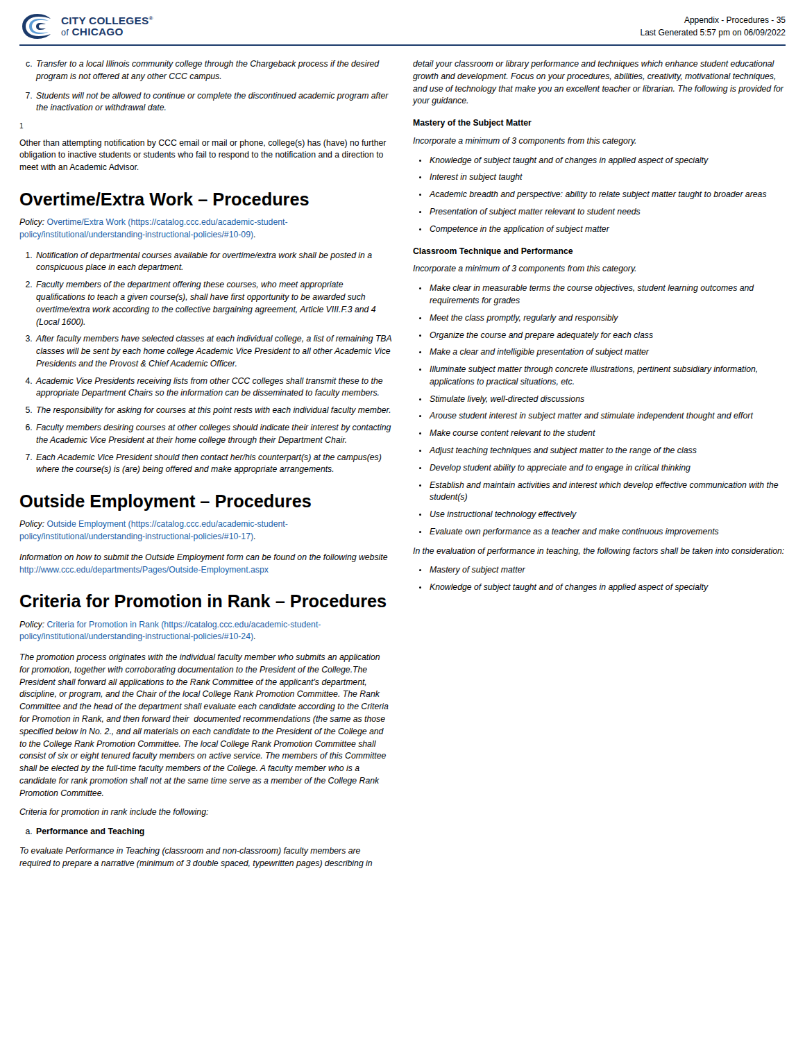CITY COLLEGES® of CHICAGO
Appendix - Procedures - 35
Last Generated 5:57 pm on 06/09/2022
Transfer to a local Illinois community college through the Chargeback process if the desired program is not offered at any other CCC campus.
Students will not be allowed to continue or complete the discontinued academic program after the inactivation or withdrawal date.
1
Other than attempting notification by CCC email or mail or phone, college(s) has (have) no further obligation to inactive students or students who fail to respond to the notification and a direction to meet with an Academic Advisor.
Overtime/Extra Work – Procedures
Policy: Overtime/Extra Work (https://catalog.ccc.edu/academic-student-policy/institutional/understanding-instructional-policies/#10-09).
Notification of departmental courses available for overtime/extra work shall be posted in a conspicuous place in each department.
Faculty members of the department offering these courses, who meet appropriate qualifications to teach a given course(s), shall have first opportunity to be awarded such overtime/extra work according to the collective bargaining agreement, Article VIII.F.3 and 4 (Local 1600).
After faculty members have selected classes at each individual college, a list of remaining TBA classes will be sent by each home college Academic Vice President to all other Academic Vice Presidents and the Provost & Chief Academic Officer.
Academic Vice Presidents receiving lists from other CCC colleges shall transmit these to the appropriate Department Chairs so the information can be disseminated to faculty members.
The responsibility for asking for courses at this point rests with each individual faculty member.
Faculty members desiring courses at other colleges should indicate their interest by contacting the Academic Vice President at their home college through their Department Chair.
Each Academic Vice President should then contact her/his counterpart(s) at the campus(es) where the course(s) is (are) being offered and make appropriate arrangements.
Outside Employment – Procedures
Policy: Outside Employment (https://catalog.ccc.edu/academic-student-policy/institutional/understanding-instructional-policies/#10-17).
Information on how to submit the Outside Employment form can be found on the following website http://www.ccc.edu/departments/Pages/Outside-Employment.aspx
Criteria for Promotion in Rank – Procedures
Policy: Criteria for Promotion in Rank (https://catalog.ccc.edu/academic-student-policy/institutional/understanding-instructional-policies/#10-24).
The promotion process originates with the individual faculty member who submits an application for promotion, together with corroborating documentation to the President of the College.The President shall forward all applications to the Rank Committee of the applicant's department, discipline, or program, and the Chair of the local College Rank Promotion Committee. The Rank Committee and the head of the department shall evaluate each candidate according to the Criteria for Promotion in Rank, and then forward their documented recommendations (the same as those specified below in No. 2., and all materials on each candidate to the President of the College and to the College Rank Promotion Committee. The local College Rank Promotion Committee shall consist of six or eight tenured faculty members on active service. The members of this Committee shall be elected by the full-time faculty members of the College. A faculty member who is a candidate for rank promotion shall not at the same time serve as a member of the College Rank Promotion Committee.
Criteria for promotion in rank include the following:
Performance and Teaching
To evaluate Performance in Teaching (classroom and non-classroom) faculty members are required to prepare a narrative (minimum of 3 double spaced, typewritten pages) describing in detail your classroom or library performance and techniques which enhance student educational growth and development. Focus on your procedures, abilities, creativity, motivational techniques, and use of technology that make you an excellent teacher or librarian. The following is provided for your guidance.
Mastery of the Subject Matter
Incorporate a minimum of 3 components from this category.
Knowledge of subject taught and of changes in applied aspect of specialty
Interest in subject taught
Academic breadth and perspective: ability to relate subject matter taught to broader areas
Presentation of subject matter relevant to student needs
Competence in the application of subject matter
Classroom Technique and Performance
Incorporate a minimum of 3 components from this category.
Make clear in measurable terms the course objectives, student learning outcomes and requirements for grades
Meet the class promptly, regularly and responsibly
Organize the course and prepare adequately for each class
Make a clear and intelligible presentation of subject matter
Illuminate subject matter through concrete illustrations, pertinent subsidiary information, applications to practical situations, etc.
Stimulate lively, well-directed discussions
Arouse student interest in subject matter and stimulate independent thought and effort
Make course content relevant to the student
Adjust teaching techniques and subject matter to the range of the class
Develop student ability to appreciate and to engage in critical thinking
Establish and maintain activities and interest which develop effective communication with the student(s)
Use instructional technology effectively
Evaluate own performance as a teacher and make continuous improvements
In the evaluation of performance in teaching, the following factors shall be taken into consideration:
Mastery of subject matter
Knowledge of subject taught and of changes in applied aspect of specialty